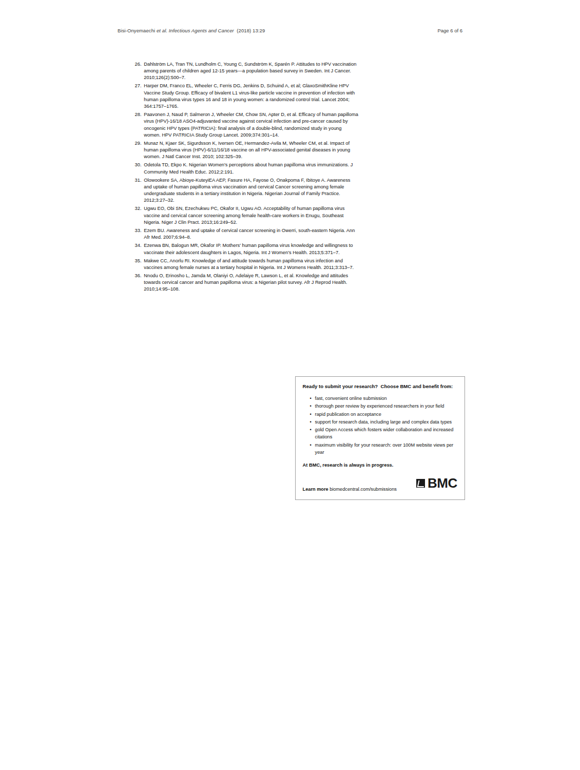Bisi-Onyemaechi et al. Infectious Agents and Cancer (2018) 13:29
Page 6 of 6
26. Dahlström LA, Tran TN, Lundholm C, Young C, Sundström K, Sparén P. Attitudes to HPV vaccination among parents of children aged 12-15 years—a population based survey in Sweden. Int J Cancer. 2010;126(2):500–7.
27. Harper DM, Franco EL, Wheeler C, Ferris DG, Jenkins D, Schuind A, et al; GlaxoSmithKline HPV Vaccine Study Group. Efficacy of bivalent L1 virus-like particle vaccine in prevention of infection with human papilloma virus types 16 and 18 in young women: a randomized control trial. Lancet 2004; 364:1757–1765.
28. Paavonen J, Naud P, Salmeron J, Wheeler CM, Chow SN, Apter D, et al. Efficacy of human papilloma virus (HPV)-16/18 ASO4-adjuvanted vaccine against cervical infection and pre-cancer caused by oncogenic HPV types (PATRICIA): final analysis of a double-blind, randomized study in young women. HPV PATRICIA Study Group Lancet. 2009;374:301–14.
29. Munaz N, Kjaer SK, Sigurdsson K, Iversen OE, Hermandez-Avila M, Wheeler CM, et al. Impact of human papilloma virus (HPV)-6/11/16/18 vaccine on all HPV-associated genital diseases in young women. J Natl Cancer Inst. 2010; 102:325–39.
30. Odetola TD, Ekpo K. Nigerian Women's perceptions about human papilloma virus immunizations. J Community Med Health Educ. 2012;2:191.
31. Olowookere SA, Abioye-KuteyiEA AEP, Fasure HA, Fayose O, Onakpoma F, Ibitoye A. Awareness and uptake of human papilloma virus vaccination and cervical Cancer screening among female undergraduate students in a tertiary institution in Nigeria. Nigerian Journal of Family Practice. 2012;3:27–32.
32. Ugwu EO, Obi SN, Ezechukwu PC, Okafor II, Ugwu AO. Acceptability of human papilloma virus vaccine and cervical cancer screening among female health-care workers in Enugu, Southeast Nigeria. Niger J Clin Pract. 2013;16:249–52.
33. Ezem BU. Awareness and uptake of cervical cancer screening in Owerri, south-eastern Nigeria. Ann Afr Med. 2007;6:94–8.
34. Ezenwa BN, Balogun MR, Okafor IP. Mothers' human papilloma virus knowledge and willingness to vaccinate their adolescent daughters in Lagos, Nigeria. Int J Women's Health. 2013;5:371–7.
35. Makwe CC, Anorlu RI. Knowledge of and attitude towards human papilloma virus infection and vaccines among female nurses at a tertiary hospital in Nigeria. Int J Womens Health. 2011;3:313–7.
36. Nnodu O, Erinosho L, Jamda M, Olaniyi O, Adelaiye R, Lawson L, et al. Knowledge and attitudes towards cervical cancer and human papilloma virus: a Nigerian pilot survey. Afr J Reprod Health. 2010;14:95–108.
Ready to submit your research? Choose BMC and benefit from:
fast, convenient online submission
thorough peer review by experienced researchers in your field
rapid publication on acceptance
support for research data, including large and complex data types
gold Open Access which fosters wider collaboration and increased citations
maximum visibility for your research: over 100M website views per year
At BMC, research is always in progress.
Learn more biomedcentral.com/submissions
BMC